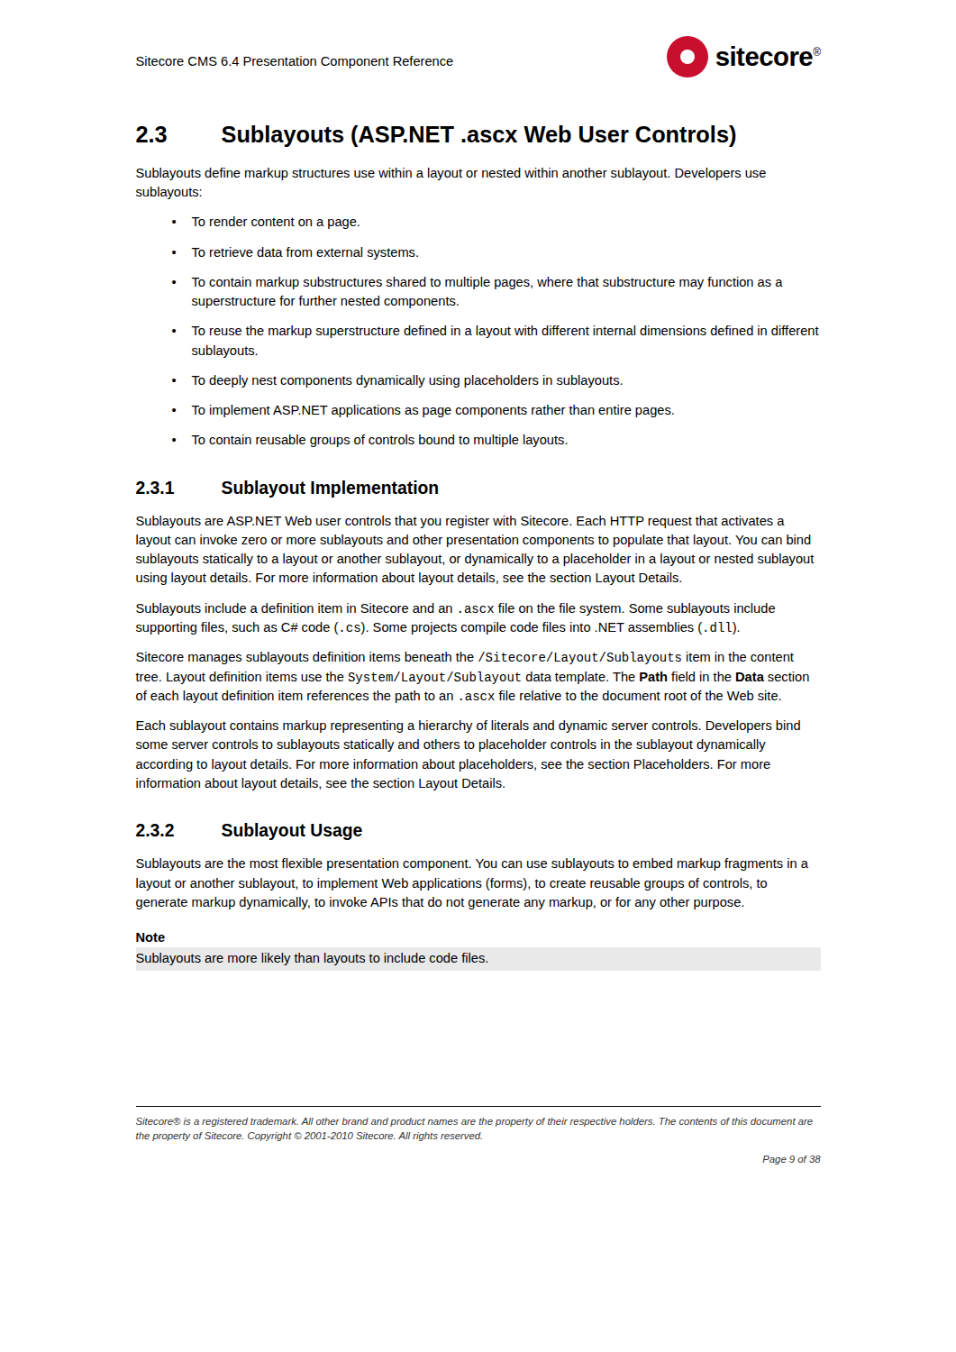Sitecore CMS 6.4 Presentation Component Reference
sitecore®
2.3 Sublayouts (ASP.NET .ascx Web User Controls)
Sublayouts define markup structures use within a layout or nested within another sublayout. Developers use sublayouts:
To render content on a page.
To retrieve data from external systems.
To contain markup substructures shared to multiple pages, where that substructure may function as a superstructure for further nested components.
To reuse the markup superstructure defined in a layout with different internal dimensions defined in different sublayouts.
To deeply nest components dynamically using placeholders in sublayouts.
To implement ASP.NET applications as page components rather than entire pages.
To contain reusable groups of controls bound to multiple layouts.
2.3.1 Sublayout Implementation
Sublayouts are ASP.NET Web user controls that you register with Sitecore. Each HTTP request that activates a layout can invoke zero or more sublayouts and other presentation components to populate that layout. You can bind sublayouts statically to a layout or another sublayout, or dynamically to a placeholder in a layout or nested sublayout using layout details. For more information about layout details, see the section Layout Details.
Sublayouts include a definition item in Sitecore and an .ascx file on the file system. Some sublayouts include supporting files, such as C# code (.cs). Some projects compile code files into .NET assemblies (.dll).
Sitecore manages sublayouts definition items beneath the /Sitecore/Layout/Sublayouts item in the content tree. Layout definition items use the System/Layout/Sublayout data template. The Path field in the Data section of each layout definition item references the path to an .ascx file relative to the document root of the Web site.
Each sublayout contains markup representing a hierarchy of literals and dynamic server controls. Developers bind some server controls to sublayouts statically and others to placeholder controls in the sublayout dynamically according to layout details. For more information about placeholders, see the section Placeholders. For more information about layout details, see the section Layout Details.
2.3.2 Sublayout Usage
Sublayouts are the most flexible presentation component. You can use sublayouts to embed markup fragments in a layout or another sublayout, to implement Web applications (forms), to create reusable groups of controls, to generate markup dynamically, to invoke APIs that do not generate any markup, or for any other purpose.
Note
Sublayouts are more likely than layouts to include code files.
Sitecore® is a registered trademark. All other brand and product names are the property of their respective holders. The contents of this document are the property of Sitecore. Copyright © 2001-2010 Sitecore. All rights reserved.
Page 9 of 38